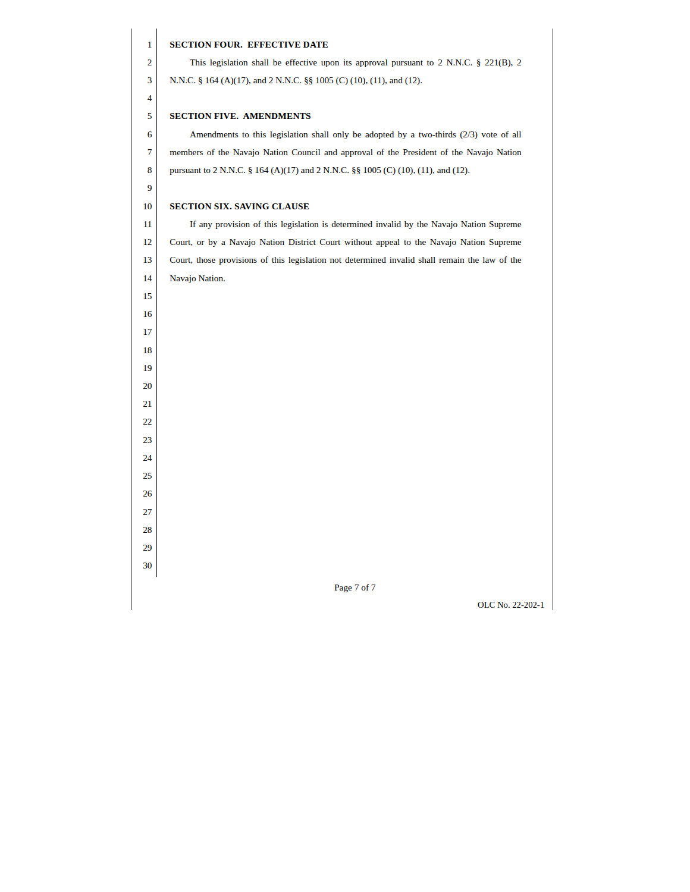1
2
3
4
5
6
7
8
9
10
11
12
13
14
15
16
17
18
19
20
21
22
23
24
25
26
27
28
29
30
SECTION FOUR. EFFECTIVE DATE
This legislation shall be effective upon its approval pursuant to 2 N.N.C. § 221(B), 2 N.N.C. § 164 (A)(17), and 2 N.N.C. §§ 1005 (C) (10), (11), and (12).
SECTION FIVE. AMENDMENTS
Amendments to this legislation shall only be adopted by a two-thirds (2/3) vote of all members of the Navajo Nation Council and approval of the President of the Navajo Nation pursuant to 2 N.N.C. § 164 (A)(17) and 2 N.N.C. §§ 1005 (C) (10), (11), and (12).
SECTION SIX. SAVING CLAUSE
If any provision of this legislation is determined invalid by the Navajo Nation Supreme Court, or by a Navajo Nation District Court without appeal to the Navajo Nation Supreme Court, those provisions of this legislation not determined invalid shall remain the law of the Navajo Nation.
Page 7 of 7
OLC No. 22-202-1